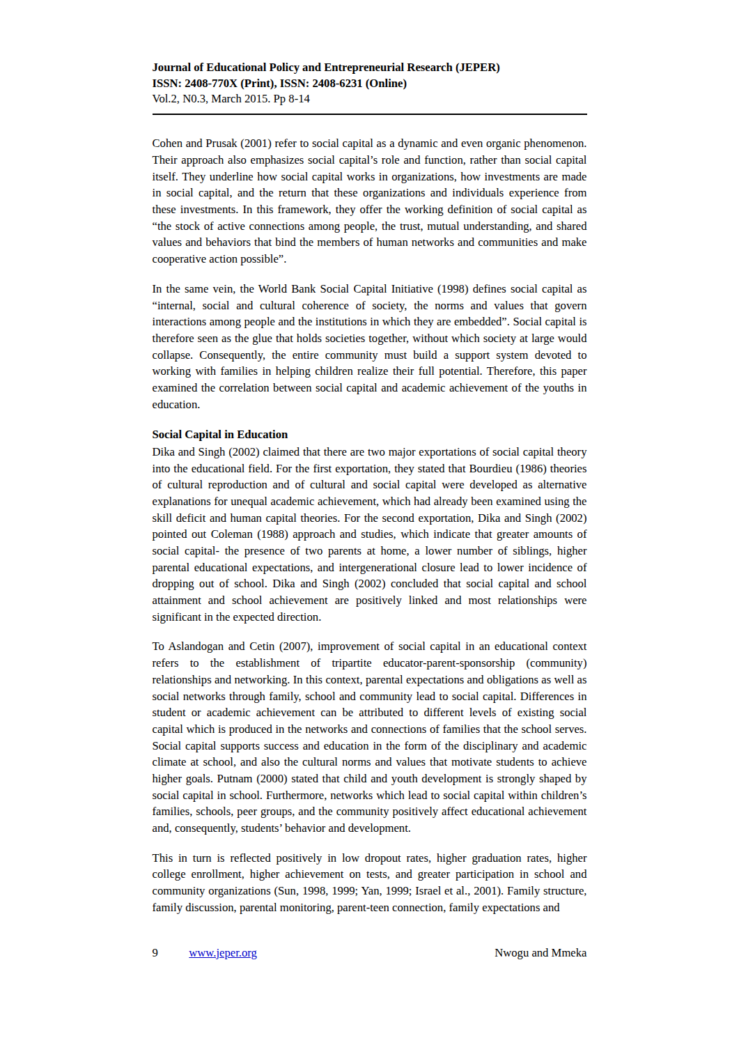Journal of Educational Policy and Entrepreneurial Research (JEPER)
ISSN: 2408-770X (Print), ISSN: 2408-6231 (Online)
Vol.2, N0.3, March 2015. Pp 8-14
Cohen and Prusak (2001) refer to social capital as a dynamic and even organic phenomenon. Their approach also emphasizes social capital’s role and function, rather than social capital itself. They underline how social capital works in organizations, how investments are made in social capital, and the return that these organizations and individuals experience from these investments. In this framework, they offer the working definition of social capital as “the stock of active connections among people, the trust, mutual understanding, and shared values and behaviors that bind the members of human networks and communities and make cooperative action possible”.
In the same vein, the World Bank Social Capital Initiative (1998) defines social capital as “internal, social and cultural coherence of society, the norms and values that govern interactions among people and the institutions in which they are embedded”. Social capital is therefore seen as the glue that holds societies together, without which society at large would collapse. Consequently, the entire community must build a support system devoted to working with families in helping children realize their full potential. Therefore, this paper examined the correlation between social capital and academic achievement of the youths in education.
Social Capital in Education
Dika and Singh (2002) claimed that there are two major exportations of social capital theory into the educational field. For the first exportation, they stated that Bourdieu (1986) theories of cultural reproduction and of cultural and social capital were developed as alternative explanations for unequal academic achievement, which had already been examined using the skill deficit and human capital theories. For the second exportation, Dika and Singh (2002) pointed out Coleman (1988) approach and studies, which indicate that greater amounts of social capital- the presence of two parents at home, a lower number of siblings, higher parental educational expectations, and intergenerational closure lead to lower incidence of dropping out of school. Dika and Singh (2002) concluded that social capital and school attainment and school achievement are positively linked and most relationships were significant in the expected direction.
To Aslandogan and Cetin (2007), improvement of social capital in an educational context refers to the establishment of tripartite educator-parent-sponsorship (community) relationships and networking. In this context, parental expectations and obligations as well as social networks through family, school and community lead to social capital. Differences in student or academic achievement can be attributed to different levels of existing social capital which is produced in the networks and connections of families that the school serves. Social capital supports success and education in the form of the disciplinary and academic climate at school, and also the cultural norms and values that motivate students to achieve higher goals. Putnam (2000) stated that child and youth development is strongly shaped by social capital in school. Furthermore, networks which lead to social capital within children’s families, schools, peer groups, and the community positively affect educational achievement and, consequently, students’ behavior and development.
This in turn is reflected positively in low dropout rates, higher graduation rates, higher college enrollment, higher achievement on tests, and greater participation in school and community organizations (Sun, 1998, 1999; Yan, 1999; Israel et al., 2001). Family structure, family discussion, parental monitoring, parent-teen connection, family expectations and
9 www.jeper.org Nwogu and Mmeka